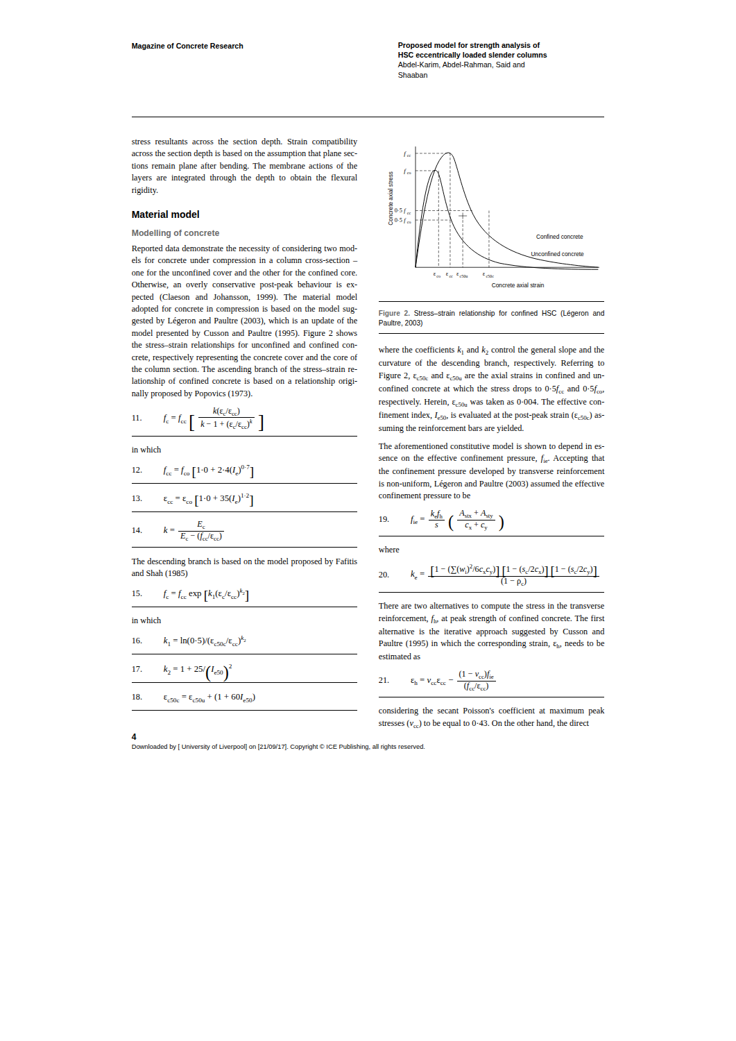Magazine of Concrete Research
Proposed model for strength analysis of
HSC eccentrically loaded slender columns
Abdel-Karim, Abdel-Rahman, Said and
Shaaban
stress resultants across the section depth. Strain compatibility across the section depth is based on the assumption that plane sections remain plane after bending. The membrane actions of the layers are integrated through the depth to obtain the flexural rigidity.
Material model
Modelling of concrete
Reported data demonstrate the necessity of considering two models for concrete under compression in a column cross-section – one for the unconfined cover and the other for the confined core. Otherwise, an overly conservative post-peak behaviour is expected (Claeson and Johansson, 1999). The material model adopted for concrete in compression is based on the model suggested by Légeron and Paultre (2003), which is an update of the model presented by Cusson and Paultre (1995). Figure 2 shows the stress–strain relationships for unconfined and confined concrete, respectively representing the concrete cover and the core of the column section. The ascending branch of the stress–strain relationship of confined concrete is based on a relationship originally proposed by Popovics (1973).
11.
fc = fcc [ k(εc/εcc) k − 1 + (εc/εcc)k ]
in which
12.
fcc = fco [1·0 + 2·4(Ie)0·7]
13.
εcc = εco [1·0 + 35(Ie)1·2]
14.
k = Ec Ec − (fcc/εcc)
The descending branch is based on the model proposed by Fafitis and Shah (1985)
15.
fc = fcc exp [k1(εc/εcc)k2]
in which
16.
k1 = ln(0·5)/(εc50c/εcc)k2
17.
k2 = 1 + 25/(Ie50)2
18.
εc50c = εc50u + (1 + 60Ie50)
Concrete axial stress Concrete axial strain f cc f co 0·5 f cc 0·5 f co ε co ε cc ε c50u ε c50c Confined concrete Unconfined concrete
Figure 2. Stress–strain relationship for confined HSC (Légeron and Paultre, 2003)
where the coefficients k1 and k2 control the general slope and the curvature of the descending branch, respectively. Referring to Figure 2, εc50c and εc50u are the axial strains in confined and unconfined concrete at which the stress drops to 0·5fcc and 0·5fco, respectively. Herein, εc50u was taken as 0·004. The effective confinement index, Ie50, is evaluated at the post-peak strain (εc50c) assuming the reinforcement bars are yielded.
The aforementioned constitutive model is shown to depend in essence on the effective confinement pressure, fie. Accepting that the confinement pressure developed by transverse reinforcement is non-uniform, Légeron and Paultre (2003) assumed the effective confinement pressure to be
19.
fie = kefh s ( Astx + Asty cx + cy )
where
20.
ke = [1 − (∑(wi)2/6cxcy)] [1 − (sc/2cx)] [1 − (sc/2cy)] (1 − ρc)
There are two alternatives to compute the stress in the transverse reinforcement, fh, at peak strength of confined concrete. The first alternative is the iterative approach suggested by Cusson and Paultre (1995) in which the corresponding strain, εh, needs to be estimated as
21.
εh = vccεcc − (1 − vcc)fie (fcc/εcc)
considering the secant Poisson's coefficient at maximum peak stresses (vcc) to be equal to 0·43. On the other hand, the direct
4
Downloaded by [ University of Liverpool] on [21/09/17]. Copyright © ICE Publishing, all rights reserved.